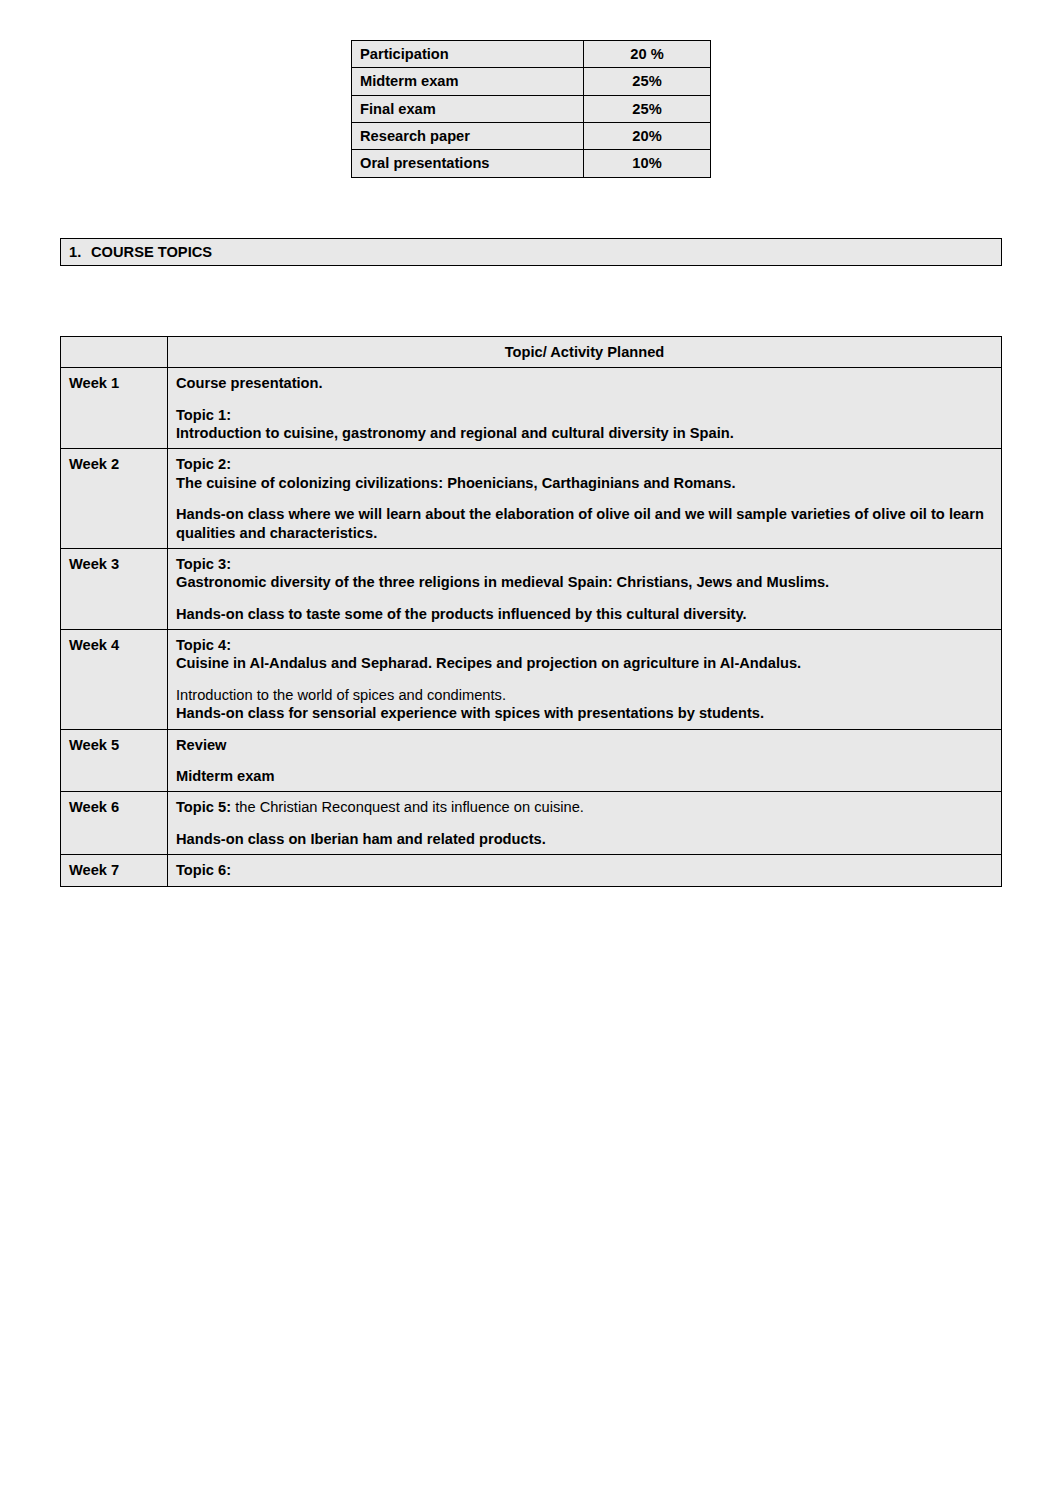| Participation | 20 % |
| Midterm exam | 25% |
| Final exam | 25% |
| Research paper | 20% |
| Oral presentations | 10% |
1. COURSE TOPICS
| | Topic/ Activity Planned |
| Week 1 | Course presentation. Topic 1: Introduction to cuisine, gastronomy and regional and cultural diversity in Spain. |
| Week 2 | Topic 2: The cuisine of colonizing civilizations: Phoenicians, Carthaginians and Romans. Hands-on class where we will learn about the elaboration of olive oil and we will sample varieties of olive oil to learn qualities and characteristics. |
| Week 3 | Topic 3: Gastronomic diversity of the three religions in medieval Spain: Christians, Jews and Muslims. Hands-on class to taste some of the products influenced by this cultural diversity. |
| Week 4 | Topic 4: Cuisine in Al-Andalus and Sepharad. Recipes and projection on agriculture in Al-Andalus. Introduction to the world of spices and condiments. Hands-on class for sensorial experience with spices with presentations by students. |
| Week 5 | Review Midterm exam |
| Week 6 | Topic 5: the Christian Reconquest and its influence on cuisine. Hands-on class on Iberian ham and related products. |
| Week 7 | Topic 6: |